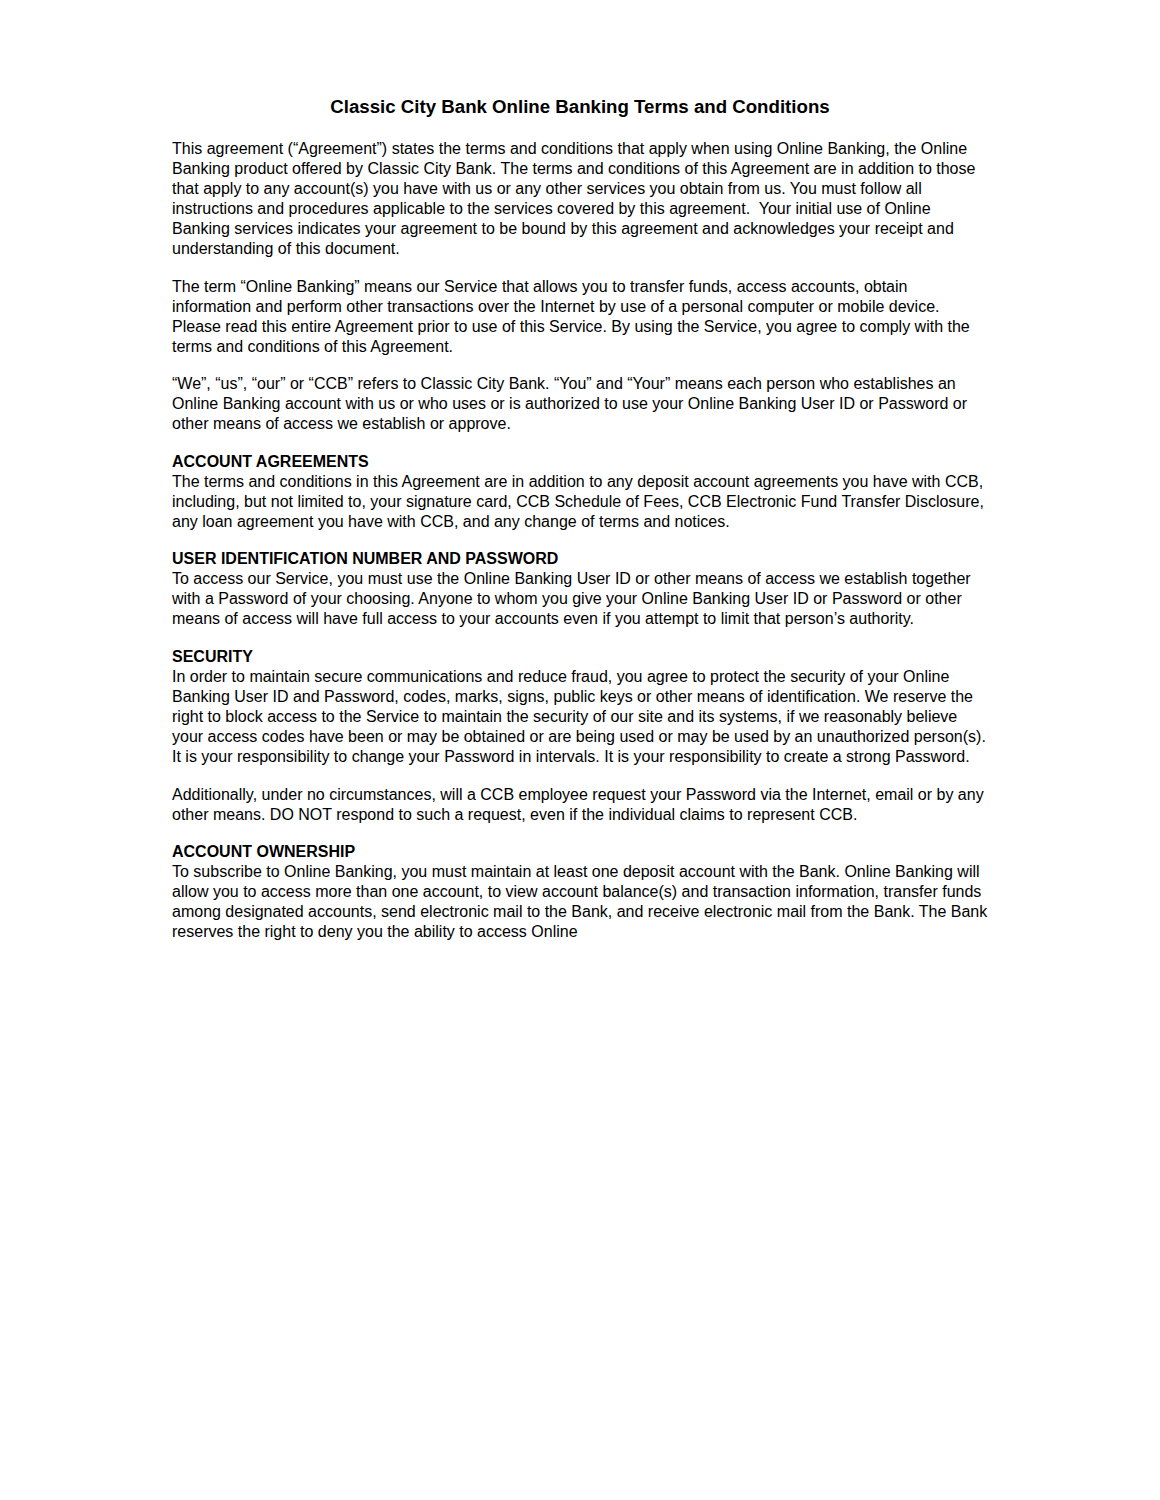Classic City Bank Online Banking Terms and Conditions
This agreement (“Agreement”) states the terms and conditions that apply when using Online Banking, the Online Banking product offered by Classic City Bank. The terms and conditions of this Agreement are in addition to those that apply to any account(s) you have with us or any other services you obtain from us. You must follow all instructions and procedures applicable to the services covered by this agreement. Your initial use of Online Banking services indicates your agreement to be bound by this agreement and acknowledges your receipt and understanding of this document.
The term “Online Banking” means our Service that allows you to transfer funds, access accounts, obtain information and perform other transactions over the Internet by use of a personal computer or mobile device. Please read this entire Agreement prior to use of this Service. By using the Service, you agree to comply with the terms and conditions of this Agreement.
“We”, “us”, “our” or “CCB” refers to Classic City Bank. “You” and “Your” means each person who establishes an Online Banking account with us or who uses or is authorized to use your Online Banking User ID or Password or other means of access we establish or approve.
ACCOUNT AGREEMENTS
The terms and conditions in this Agreement are in addition to any deposit account agreements you have with CCB, including, but not limited to, your signature card, CCB Schedule of Fees, CCB Electronic Fund Transfer Disclosure, any loan agreement you have with CCB, and any change of terms and notices.
USER IDENTIFICATION NUMBER AND PASSWORD
To access our Service, you must use the Online Banking User ID or other means of access we establish together with a Password of your choosing. Anyone to whom you give your Online Banking User ID or Password or other means of access will have full access to your accounts even if you attempt to limit that person’s authority.
SECURITY
In order to maintain secure communications and reduce fraud, you agree to protect the security of your Online Banking User ID and Password, codes, marks, signs, public keys or other means of identification. We reserve the right to block access to the Service to maintain the security of our site and its systems, if we reasonably believe your access codes have been or may be obtained or are being used or may be used by an unauthorized person(s). It is your responsibility to change your Password in intervals. It is your responsibility to create a strong Password.
Additionally, under no circumstances, will a CCB employee request your Password via the Internet, email or by any other means. DO NOT respond to such a request, even if the individual claims to represent CCB.
ACCOUNT OWNERSHIP
To subscribe to Online Banking, you must maintain at least one deposit account with the Bank. Online Banking will allow you to access more than one account, to view account balance(s) and transaction information, transfer funds among designated accounts, send electronic mail to the Bank, and receive electronic mail from the Bank. The Bank reserves the right to deny you the ability to access Online